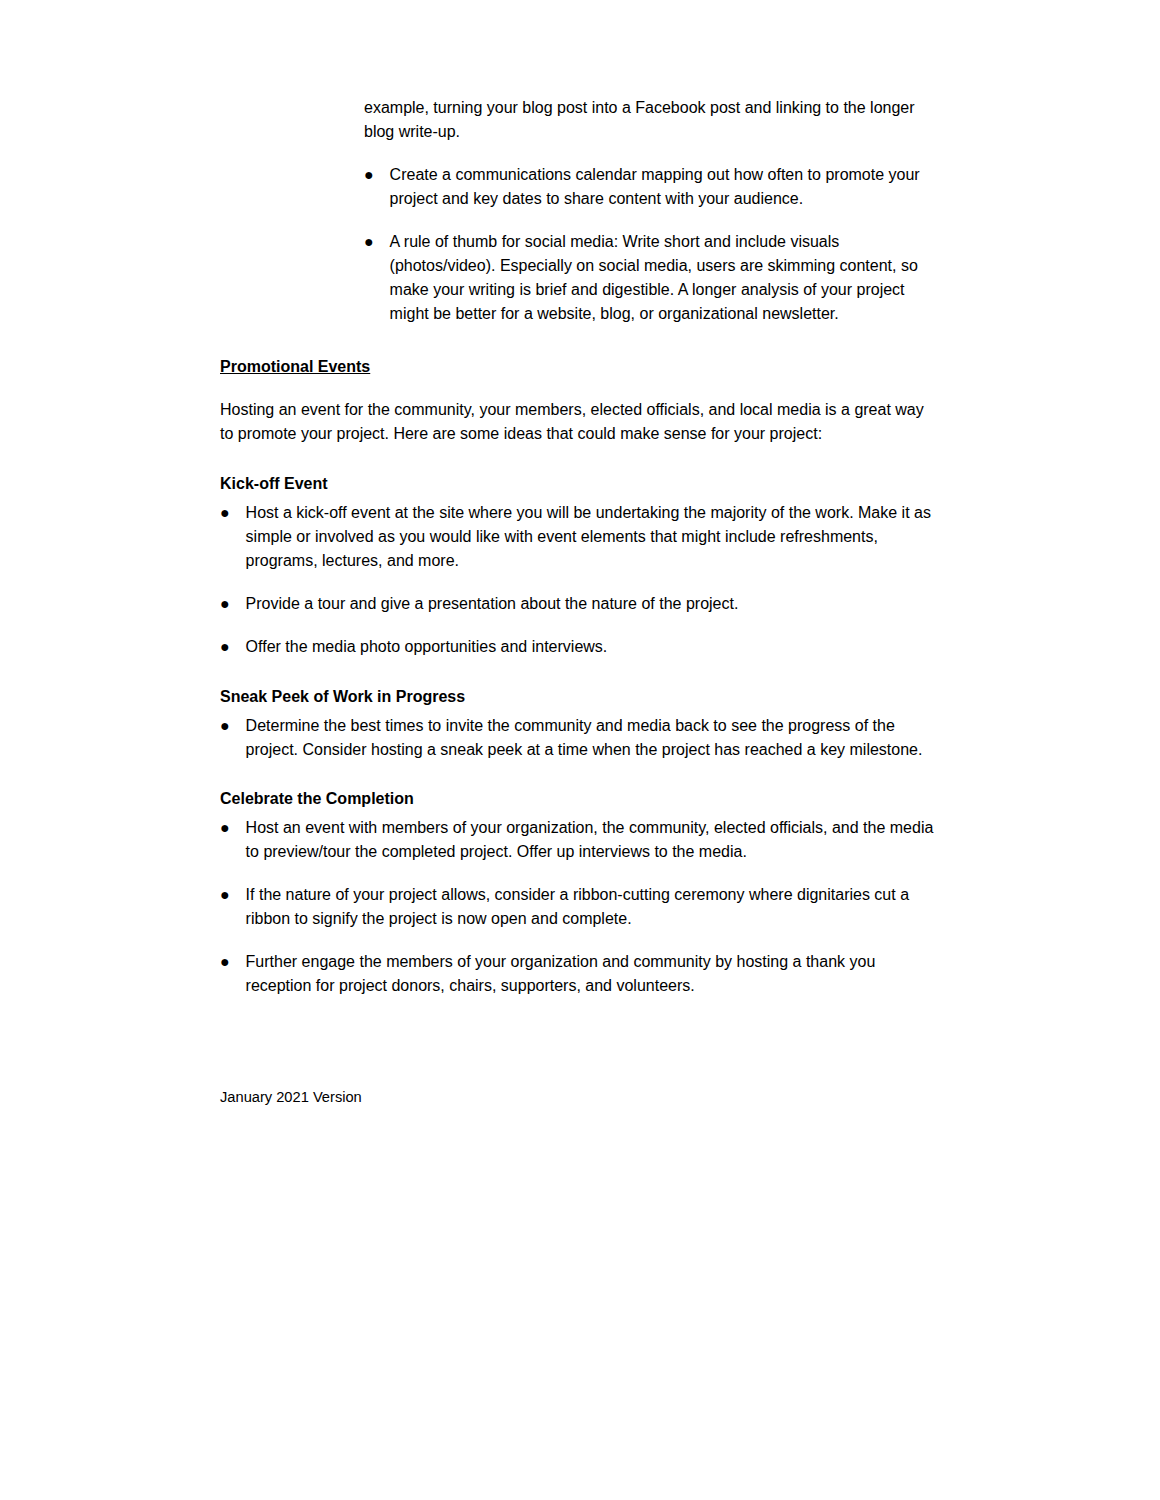example, turning your blog post into a Facebook post and linking to the longer blog write-up.
Create a communications calendar mapping out how often to promote your project and key dates to share content with your audience.
A rule of thumb for social media: Write short and include visuals (photos/video). Especially on social media, users are skimming content, so make your writing is brief and digestible. A longer analysis of your project might be better for a website, blog, or organizational newsletter.
Promotional Events
Hosting an event for the community, your members, elected officials, and local media is a great way to promote your project. Here are some ideas that could make sense for your project:
Kick-off Event
Host a kick-off event at the site where you will be undertaking the majority of the work. Make it as simple or involved as you would like with event elements that might include refreshments, programs, lectures, and more.
Provide a tour and give a presentation about the nature of the project.
Offer the media photo opportunities and interviews.
Sneak Peek of Work in Progress
Determine the best times to invite the community and media back to see the progress of the project. Consider hosting a sneak peek at a time when the project has reached a key milestone.
Celebrate the Completion
Host an event with members of your organization, the community, elected officials, and the media to preview/tour the completed project. Offer up interviews to the media.
If the nature of your project allows, consider a ribbon-cutting ceremony where dignitaries cut a ribbon to signify the project is now open and complete.
Further engage the members of your organization and community by hosting a thank you reception for project donors, chairs, supporters, and volunteers.
January 2021 Version